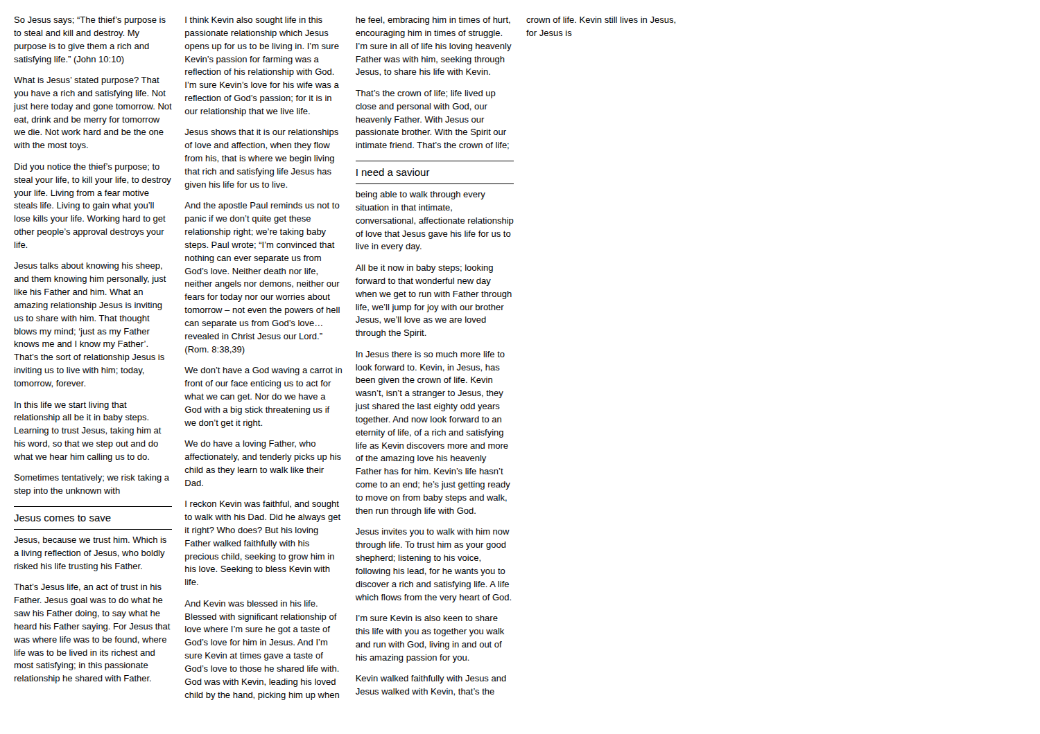So Jesus says; “The thief’s purpose is to steal and kill and destroy. My purpose is to give them a rich and satisfying life.” (John 10:10)
What is Jesus’ stated purpose? That you have a rich and satisfying life. Not just here today and gone tomorrow. Not eat, drink and be merry for tomorrow we die. Not work hard and be the one with the most toys.
Did you notice the thief’s purpose; to steal your life, to kill your life, to destroy your life. Living from a fear motive steals life. Living to gain what you’ll lose kills your life. Working hard to get other people’s approval destroys your life.
Jesus talks about knowing his sheep, and them knowing him personally, just like his Father and him. What an amazing relationship Jesus is inviting us to share with him. That thought blows my mind; ‘just as my Father knows me and I know my Father’. That’s the sort of relationship Jesus is inviting us to live with him; today, tomorrow, forever.
In this life we start living that relationship all be it in baby steps. Learning to trust Jesus, taking him at his word, so that we step out and do what we hear him calling us to do.
Sometimes tentatively; we risk taking a step into the unknown with
Jesus comes to save
Jesus, because we trust him. Which is a living reflection of Jesus, who boldly risked his life trusting his Father.
That’s Jesus life, an act of trust in his Father. Jesus goal was to do what he saw his Father doing, to say what he heard his Father saying. For Jesus that was where life was to be found, where life was to be lived in its richest and most satisfying; in this passionate relationship he shared with Father.
I think Kevin also sought life in this passionate relationship which Jesus opens up for us to be living in. I’m sure Kevin’s passion for farming was a reflection of his relationship with God. I’m sure Kevin’s love for his wife was a reflection of God’s passion; for it is in our relationship that we live life.
Jesus shows that it is our relationships of love and affection, when they flow from his, that is where we begin living that rich and satisfying life Jesus has given his life for us to live.
And the apostle Paul reminds us not to panic if we don’t quite get these relationship right; we’re taking baby steps. Paul wrote; “I’m convinced that nothing can ever separate us from God’s love. Neither death nor life, neither angels nor demons, neither our fears for today nor our worries about tomorrow – not even the powers of hell can separate us from God’s love… revealed in Christ Jesus our Lord.” (Rom. 8:38,39)
We don’t have a God waving a carrot in front of our face enticing us to act for what we can get. Nor do we have a God with a big stick threatening us if we don’t get it right.
We do have a loving Father, who affectionately, and tenderly picks up his child as they learn to walk like their Dad.
I reckon Kevin was faithful, and sought to walk with his Dad. Did he always get it right? Who does? But his loving Father walked faithfully with his precious child, seeking to grow him in his love. Seeking to bless Kevin with life.
And Kevin was blessed in his life. Blessed with significant relationship of love where I’m sure he got a taste of God’s love for him in Jesus. And I’m sure Kevin at times gave a taste of God’s love to those he shared life with. God was with Kevin, leading his loved child by the hand, picking him up when he feel, embracing him in times of hurt, encouraging him in times of struggle. I’m sure in all of life his loving heavenly Father was with him, seeking through Jesus, to share his life with Kevin.
That’s the crown of life; life lived up close and personal with God, our heavenly Father. With Jesus our passionate brother. With the Spirit our intimate friend. That’s the crown of life;
I need a saviour
being able to walk through every situation in that intimate, conversational, affectionate relationship of love that Jesus gave his life for us to live in every day.
All be it now in baby steps; looking forward to that wonderful new day when we get to run with Father through life, we’ll jump for joy with our brother Jesus, we’ll love as we are loved through the Spirit.
In Jesus there is so much more life to look forward to. Kevin, in Jesus, has been given the crown of life. Kevin wasn’t, isn’t a stranger to Jesus, they just shared the last eighty odd years together. And now look forward to an eternity of life, of a rich and satisfying life as Kevin discovers more and more of the amazing love his heavenly Father has for him. Kevin’s life hasn’t come to an end; he’s just getting ready to move on from baby steps and walk, then run through life with God.
Jesus invites you to walk with him now through life. To trust him as your good shepherd; listening to his voice, following his lead, for he wants you to discover a rich and satisfying life. A life which flows from the very heart of God.
I’m sure Kevin is also keen to share this life with you as together you walk and run with God, living in and out of his amazing passion for you.
Kevin walked faithfully with Jesus and Jesus walked with Kevin, that’s the crown of life. Kevin still lives in Jesus, for Jesus is